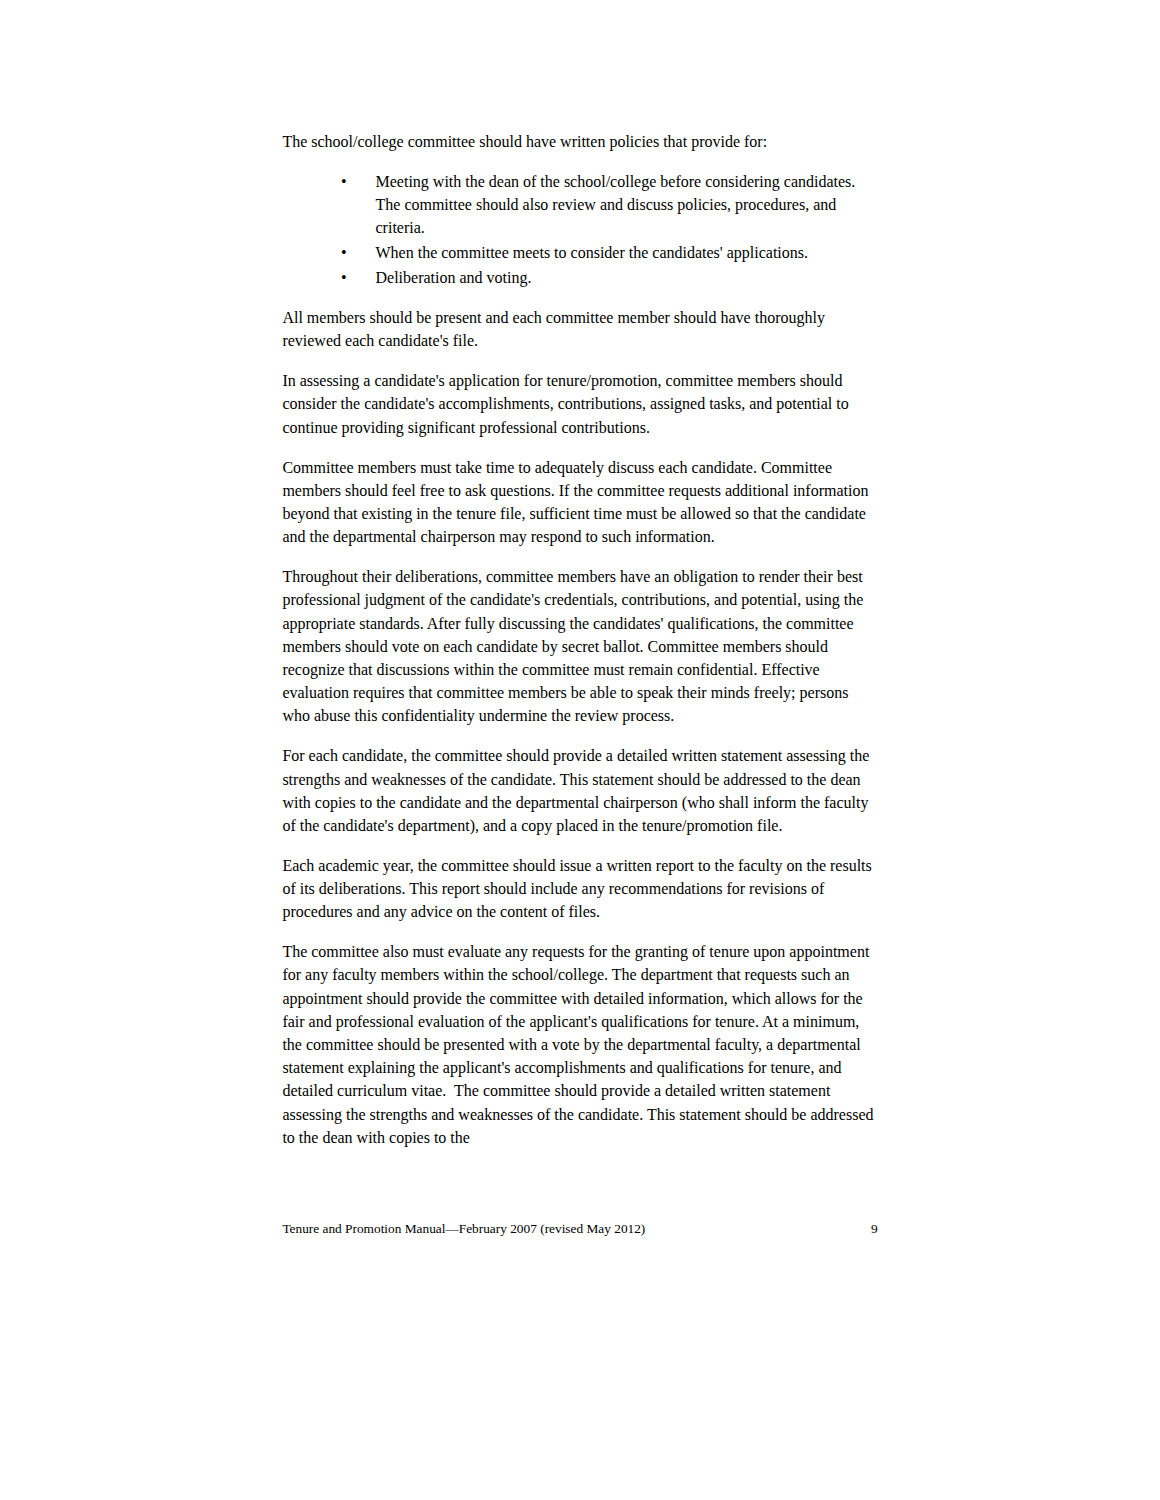The school/college committee should have written policies that provide for:
Meeting with the dean of the school/college before considering candidates. The committee should also review and discuss policies, procedures, and criteria.
When the committee meets to consider the candidates' applications.
Deliberation and voting.
All members should be present and each committee member should have thoroughly reviewed each candidate's file.
In assessing a candidate's application for tenure/promotion, committee members should consider the candidate's accomplishments, contributions, assigned tasks, and potential to continue providing significant professional contributions.
Committee members must take time to adequately discuss each candidate. Committee members should feel free to ask questions. If the committee requests additional information beyond that existing in the tenure file, sufficient time must be allowed so that the candidate and the departmental chairperson may respond to such information.
Throughout their deliberations, committee members have an obligation to render their best professional judgment of the candidate's credentials, contributions, and potential, using the appropriate standards. After fully discussing the candidates' qualifications, the committee members should vote on each candidate by secret ballot. Committee members should recognize that discussions within the committee must remain confidential. Effective evaluation requires that committee members be able to speak their minds freely; persons who abuse this confidentiality undermine the review process.
For each candidate, the committee should provide a detailed written statement assessing the strengths and weaknesses of the candidate. This statement should be addressed to the dean with copies to the candidate and the departmental chairperson (who shall inform the faculty of the candidate's department), and a copy placed in the tenure/promotion file.
Each academic year, the committee should issue a written report to the faculty on the results of its deliberations. This report should include any recommendations for revisions of procedures and any advice on the content of files.
The committee also must evaluate any requests for the granting of tenure upon appointment for any faculty members within the school/college. The department that requests such an appointment should provide the committee with detailed information, which allows for the fair and professional evaluation of the applicant's qualifications for tenure. At a minimum, the committee should be presented with a vote by the departmental faculty, a departmental statement explaining the applicant's accomplishments and qualifications for tenure, and detailed curriculum vitae. The committee should provide a detailed written statement assessing the strengths and weaknesses of the candidate. This statement should be addressed to the dean with copies to the
Tenure and Promotion Manual—February 2007 (revised May 2012) 9